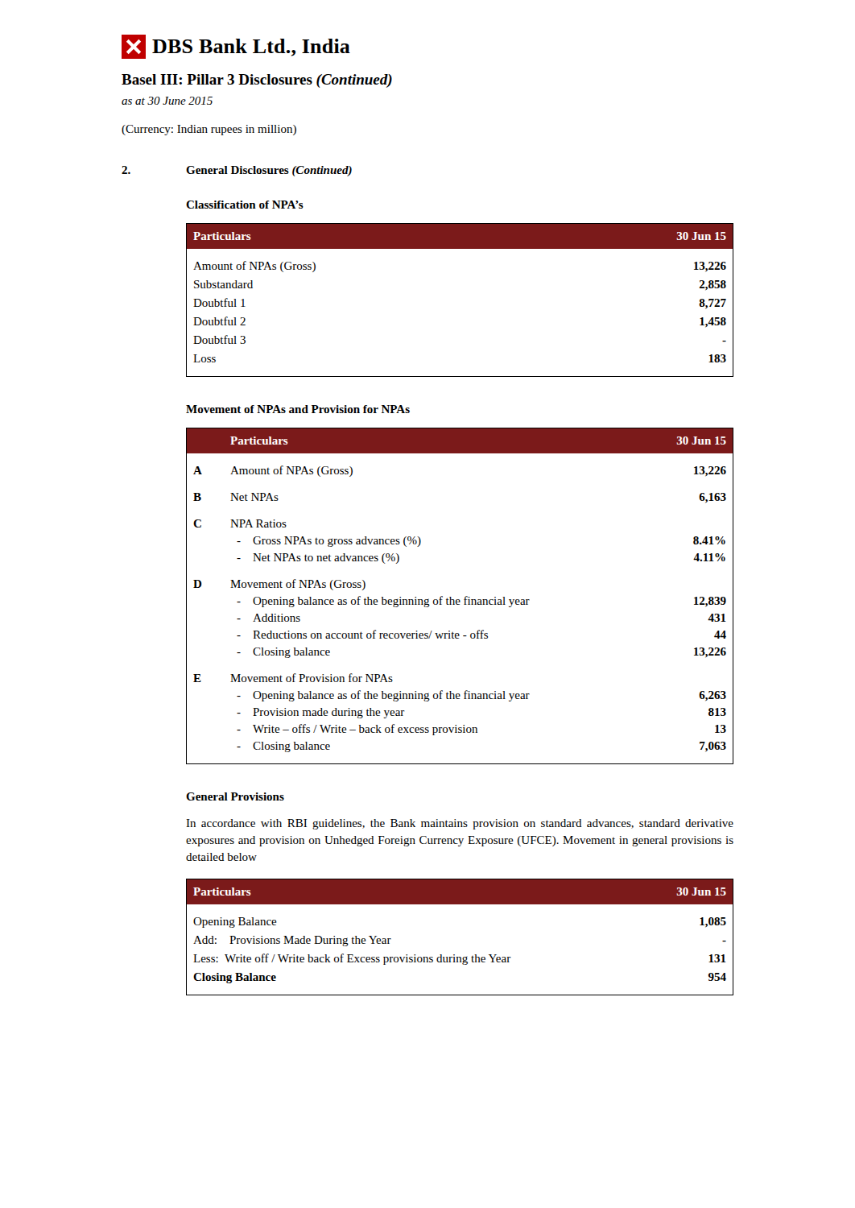DBS Bank Ltd., India
Basel III: Pillar 3 Disclosures (Continued)
as at 30 June 2015
(Currency: Indian rupees in million)
2.
General Disclosures (Continued)
Classification of NPA’s
| Particulars | 30 Jun 15 |
| --- | --- |
| Amount of NPAs (Gross) | 13,226 |
| Substandard | 2,858 |
| Doubtful 1 | 8,727 |
| Doubtful 2 | 1,458 |
| Doubtful 3 | - |
| Loss | 183 |
Movement of NPAs and Provision for NPAs
| | Particulars | 30 Jun 15 |
| --- | --- | --- |
| A | Amount of NPAs (Gross) | 13,226 |
| B | Net NPAs | 6,163 |
| C | NPA Ratios Gross NPAs to gross advances (%) Net NPAs to net advances (%) | 8.41% 4.11% |
| D | Movement of NPAs (Gross) Opening balance as of the beginning of the financial year Additions Reductions on account of recoveries/ write - offs Closing balance | 12,839 431 44 13,226 |
| E | Movement of Provision for NPAs Opening balance as of the beginning of the financial year Provision made during the year Write – offs / Write – back of excess provision Closing balance | 6,263 813 13 7,063 |
General Provisions
In accordance with RBI guidelines, the Bank maintains provision on standard advances, standard derivative exposures and provision on Unhedged Foreign Currency Exposure (UFCE). Movement in general provisions is detailed below
| Particulars | 30 Jun 15 |
| --- | --- |
| Opening Balance | 1,085 |
| Add: Provisions Made During the Year | - |
| Less: Write off / Write back of Excess provisions during the Year | 131 |
| Closing Balance | 954 |